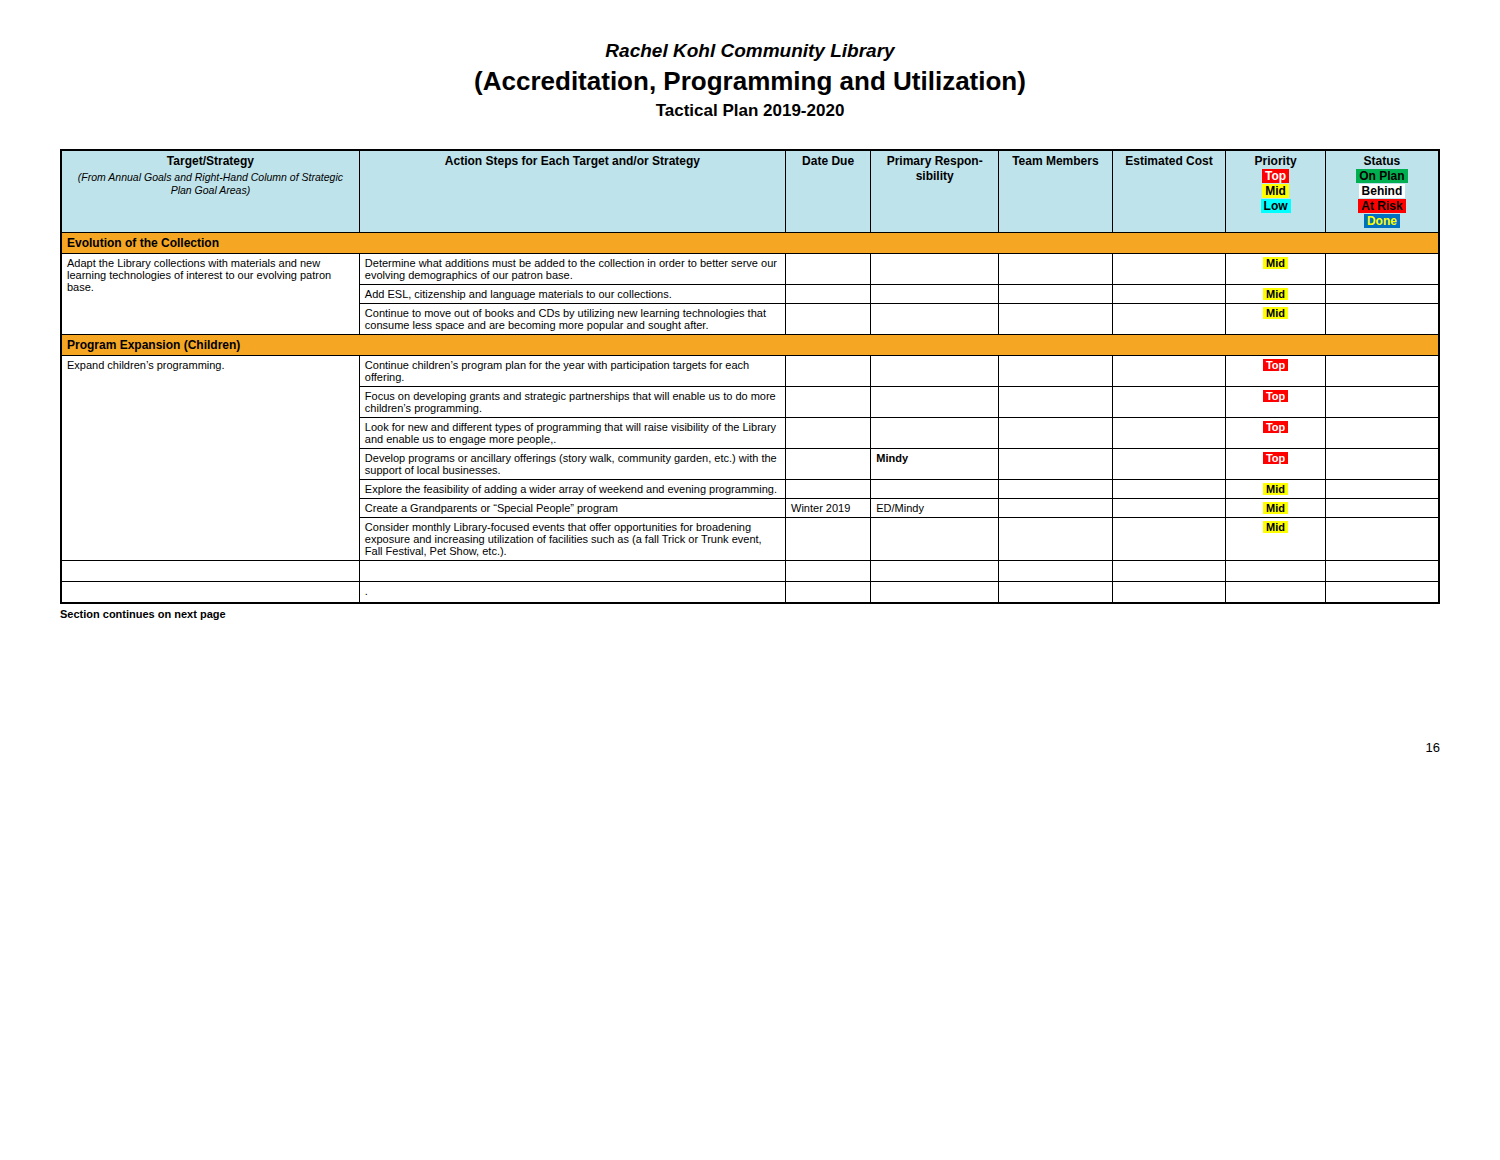Rachel Kohl Community Library
(Accreditation, Programming and Utilization)
Tactical Plan 2019-2020
| Target/Strategy (From Annual Goals and Right-Hand Column of Strategic Plan Goal Areas) | Action Steps for Each Target and/or Strategy | Date Due | Primary Respon-sibility | Team Members | Estimated Cost | Priority Top Mid Low | Status On Plan Behind At Risk Done |
| --- | --- | --- | --- | --- | --- | --- | --- |
| Evolution of the Collection |
| Adapt the Library collections with materials and new learning technologies of interest to our evolving patron base. | Determine what additions must be added to the collection in order to better serve our evolving demographics of our patron base. | | | | | Mid | |
| Add ESL, citizenship and language materials to our collections. | | | | | Mid | |
| Continue to move out of books and CDs by utilizing new learning technologies that consume less space and are becoming more popular and sought after. | | | | | Mid | |
| Program Expansion (Children) |
| Expand children’s programming. | Continue children’s program plan for the year with participation targets for each offering. | | | | | Top | |
| Focus on developing grants and strategic partnerships that will enable us to do more children’s programming. | | | | | Top | |
| Look for new and different types of programming that will raise visibility of the Library and enable us to engage more people,. | | | | | Top | |
| Develop programs or ancillary offerings (story walk, community garden, etc.) with the support of local businesses. | | Mindy | | | Top | |
| Explore the feasibility of adding a wider array of weekend and evening programming. | | | | | Mid | |
| Create a Grandparents or “Special People” program | Winter 2019 | ED/Mindy | | | Mid | |
| Consider monthly Library-focused events that offer opportunities for broadening exposure and increasing utilization of facilities such as (a fall Trick or Trunk event, Fall Festival, Pet Show, etc.). | | | | | Mid | |
| | . | | | | | | |
Section continues on next page
16